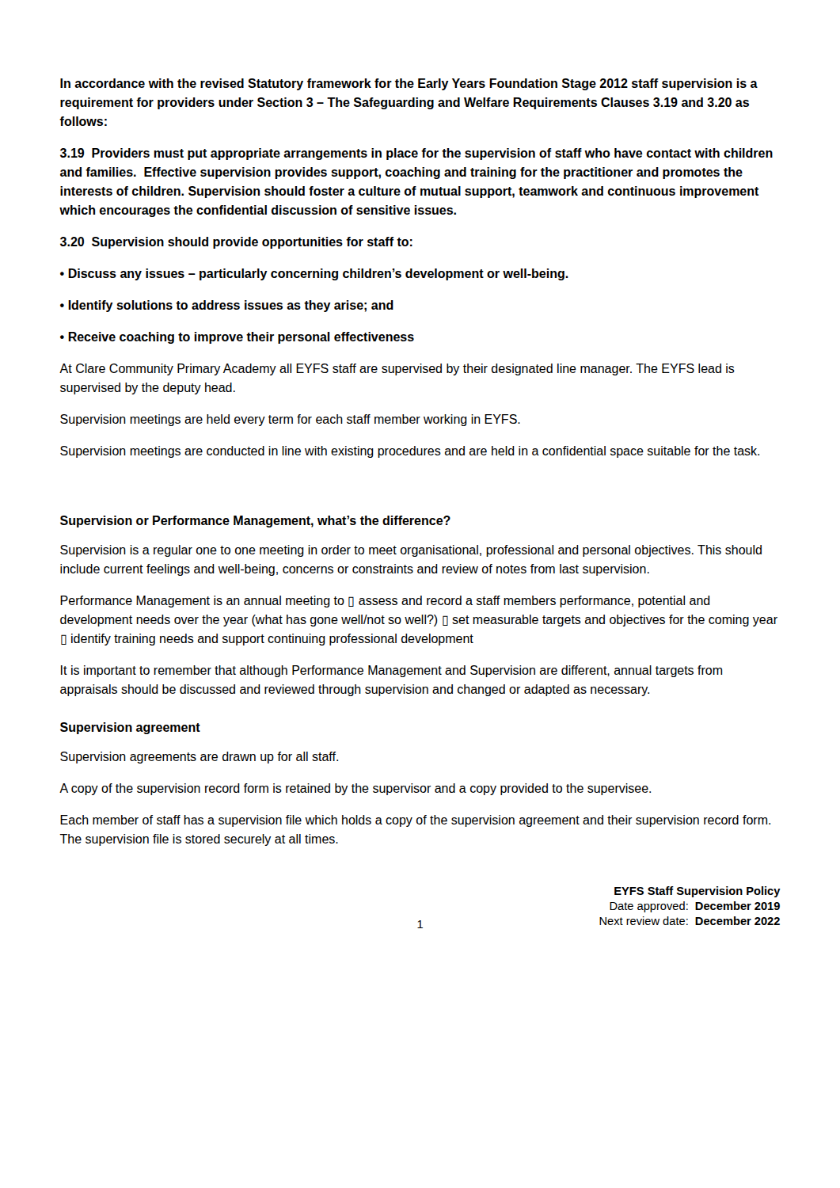In accordance with the revised Statutory framework for the Early Years Foundation Stage 2012 staff supervision is a requirement for providers under Section 3 – The Safeguarding and Welfare Requirements Clauses 3.19 and 3.20 as follows:
3.19 Providers must put appropriate arrangements in place for the supervision of staff who have contact with children and families. Effective supervision provides support, coaching and training for the practitioner and promotes the interests of children. Supervision should foster a culture of mutual support, teamwork and continuous improvement which encourages the confidential discussion of sensitive issues.
3.20 Supervision should provide opportunities for staff to:
• Discuss any issues – particularly concerning children’s development or well-being.
• Identify solutions to address issues as they arise; and
• Receive coaching to improve their personal effectiveness
At Clare Community Primary Academy all EYFS staff are supervised by their designated line manager. The EYFS lead is supervised by the deputy head.
Supervision meetings are held every term for each staff member working in EYFS.
Supervision meetings are conducted in line with existing procedures and are held in a confidential space suitable for the task.
Supervision or Performance Management, what’s the difference?
Supervision is a regular one to one meeting in order to meet organisational, professional and personal objectives. This should include current feelings and well-being, concerns or constraints and review of notes from last supervision.
Performance Management is an annual meeting to ▯ assess and record a staff members performance, potential and development needs over the year (what has gone well/not so well?) ▯ set measurable targets and objectives for the coming year ▯ identify training needs and support continuing professional development
It is important to remember that although Performance Management and Supervision are different, annual targets from appraisals should be discussed and reviewed through supervision and changed or adapted as necessary.
Supervision agreement
Supervision agreements are drawn up for all staff.
A copy of the supervision record form is retained by the supervisor and a copy provided to the supervisee.
Each member of staff has a supervision file which holds a copy of the supervision agreement and their supervision record form. The supervision file is stored securely at all times.
EYFS Staff Supervision Policy
Date approved: December 2019
Next review date: December 2022
1